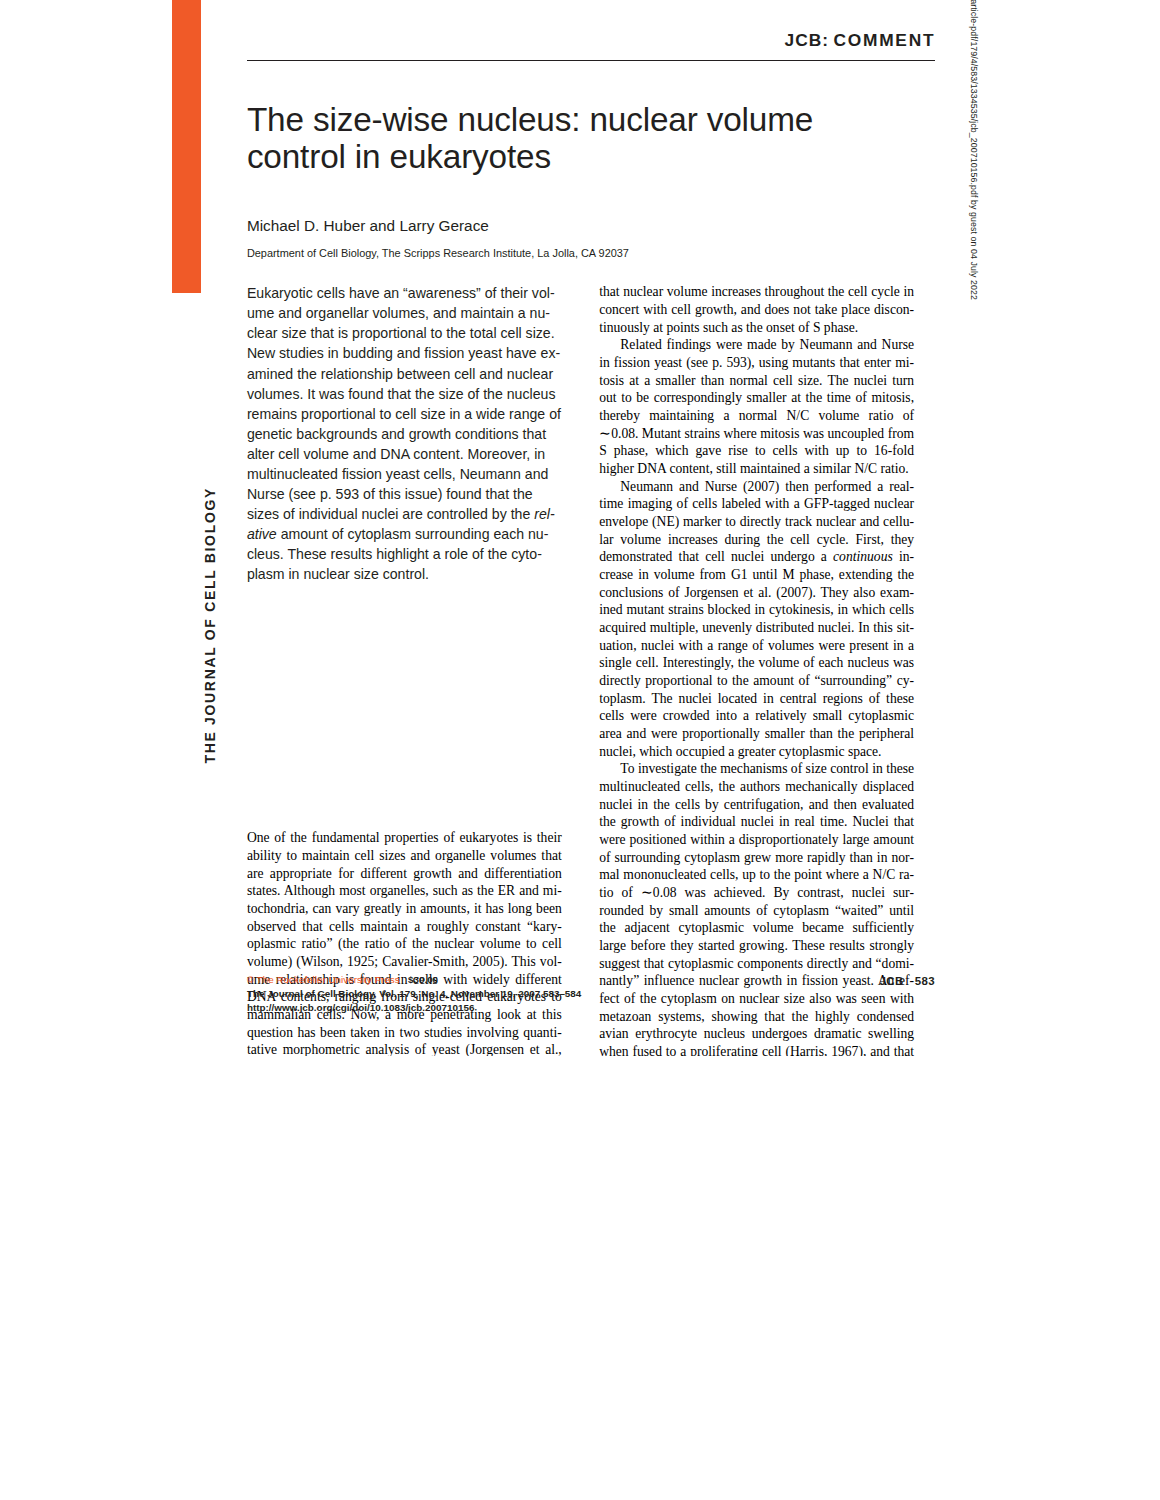JCB: COMMENT
THE JOURNAL OF CELL BIOLOGY
The size-wise nucleus: nuclear volume control in eukaryotes
Michael D. Huber and Larry Gerace
Department of Cell Biology, The Scripps Research Institute, La Jolla, CA 92037
Eukaryotic cells have an “awareness” of their volume and organellar volumes, and maintain a nuclear size that is proportional to the total cell size. New studies in budding and fission yeast have examined the relationship between cell and nuclear volumes. It was found that the size of the nucleus remains proportional to cell size in a wide range of genetic backgrounds and growth conditions that alter cell volume and DNA content. Moreover, in multinucleated fission yeast cells, Neumann and Nurse (see p. 593 of this issue) found that the sizes of individual nuclei are controlled by the relative amount of cytoplasm surrounding each nucleus. These results highlight a role of the cytoplasm in nuclear size control.
One of the fundamental properties of eukaryotes is their ability to maintain cell sizes and organelle volumes that are appropriate for different growth and differentiation states. Although most organelles, such as the ER and mitochondria, can vary greatly in amounts, it has long been observed that cells maintain a roughly constant “karyoplasmic ratio” (the ratio of the nuclear volume to cell volume) (Wilson, 1925; Cavalier-Smith, 2005). This volume relationship is found in cells with widely different DNA contents, ranging from single-celled eukaryotes to mammalian cells. Now, a more penetrating look at this question has been taken in two studies involving quantitative morphometric analysis of yeast (Jorgensen et al., 2007; Neumann and Nurse, 2007).
The nucleus is known to increase in volume through the cell cycle (for review see Umen, 2005), but how this is coupled to cell cycle progression and cell growth is largely mysterious. The cell size checkpoint in budding yeast requires that cells reach a critical size for S phase progression (Umen, 2005). By examining mutants of budding yeast that enter into S phase at a cell size smaller than normal, Jorgensen et al. (2007) observe that the nuclear/cell (N/C) volume nonetheless remains constant in asynchronously growing populations, with the nuclear volume occupying ∼8% of the cellular volume. Their studies suggest
Correspondence to Larry Gerace: lgerace@scripps.edu
Abbreviations used in this paper: N/C, nuclear/cell; NE, nuclear envelope.
that nuclear volume increases throughout the cell cycle in concert with cell growth, and does not take place discontinuously at points such as the onset of S phase.
Related findings were made by Neumann and Nurse in fission yeast (see p. 593), using mutants that enter mitosis at a smaller than normal cell size. The nuclei turn out to be correspondingly smaller at the time of mitosis, thereby maintaining a normal N/C volume ratio of ∼0.08. Mutant strains where mitosis was uncoupled from S phase, which gave rise to cells with up to 16-fold higher DNA content, still maintained a similar N/C ratio.
Neumann and Nurse (2007) then performed a real-time imaging of cells labeled with a GFP-tagged nuclear envelope (NE) marker to directly track nuclear and cellular volume increases during the cell cycle. First, they demonstrated that cell nuclei undergo a continuous increase in volume from G1 until M phase, extending the conclusions of Jorgensen et al. (2007). They also examined mutant strains blocked in cytokinesis, in which cells acquired multiple, unevenly distributed nuclei. In this situation, nuclei with a range of volumes were present in a single cell. Interestingly, the volume of each nucleus was directly proportional to the amount of “surrounding” cytoplasm. The nuclei located in central regions of these cells were crowded into a relatively small cytoplasmic area and were proportionally smaller than the peripheral nuclei, which occupied a greater cytoplasmic space.
To investigate the mechanisms of size control in these multinucleated cells, the authors mechanically displaced nuclei in the cells by centrifugation, and then evaluated the growth of individual nuclei in real time. Nuclei that were positioned within a disproportionately large amount of surrounding cytoplasm grew more rapidly than in normal mononucleated cells, up to the point where a N/C ratio of ∼0.08 was achieved. By contrast, nuclei surrounded by small amounts of cytoplasm “waited” until the adjacent cytoplasmic volume became sufficiently large before they started growing. These results strongly suggest that cytoplasmic components directly and “dominantly” influence nuclear growth in fission yeast. An effect of the cytoplasm on nuclear size also was seen with metazoan systems, showing that the highly condensed avian erythrocyte nucleus undergoes dramatic swelling when fused to a proliferating cell (Harris, 1967), and that the heterochromatic nucleus of sperm grows continuously when introduced into the cytoplasm of Xenopus oocytes in vitro (Gurdon, 1976). The experiments with multinucleated yeast cells indicate that nuclear size control does not involve a diffusible cytoplasmic factor; otherwise, all nuclei within the
Downloaded from http://rupress.org/jcb/article-pdf/179/4/583/1334535/jcb_200710156.pdf by guest on 04 July 2022
© The Rockefeller University Press $30.00
The Journal of Cell Biology, Vol. 179, No. 4, November 19, 2007 583–584
http://www.jcb.org/cgi/doi/10.1083/jcb.200710156
JCB 583